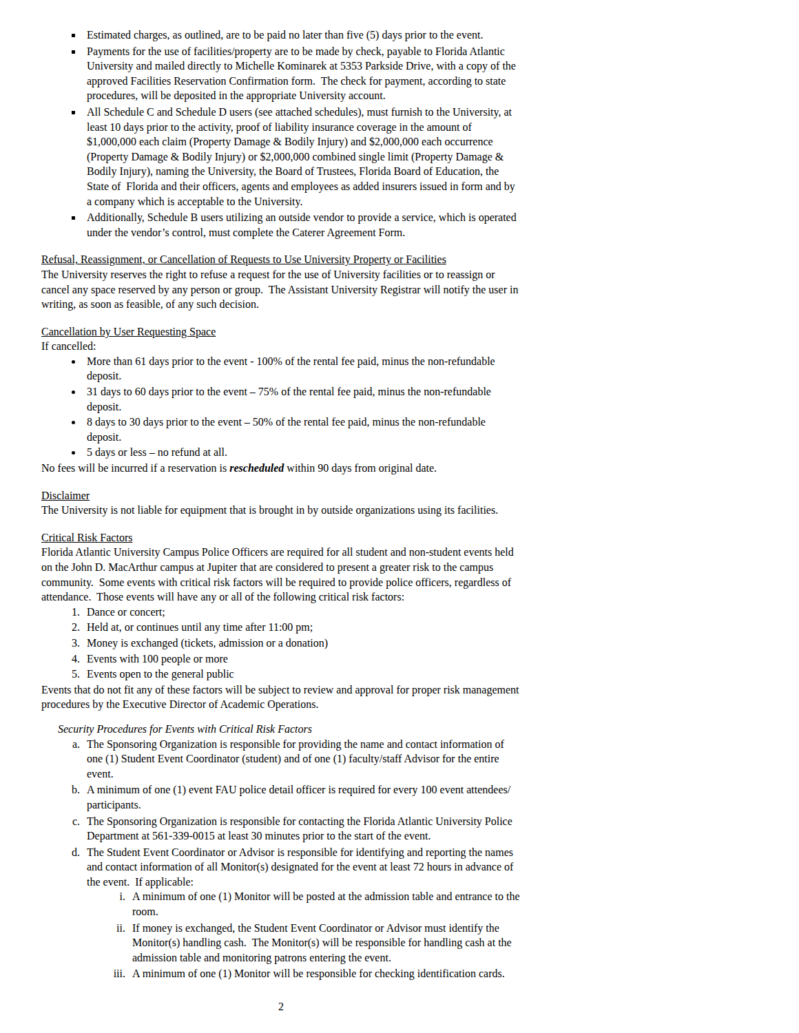Estimated charges, as outlined, are to be paid no later than five (5) days prior to the event.
Payments for the use of facilities/property are to be made by check, payable to Florida Atlantic University and mailed directly to Michelle Kominarek at 5353 Parkside Drive, with a copy of the approved Facilities Reservation Confirmation form. The check for payment, according to state procedures, will be deposited in the appropriate University account.
All Schedule C and Schedule D users (see attached schedules), must furnish to the University, at least 10 days prior to the activity, proof of liability insurance coverage in the amount of $1,000,000 each claim (Property Damage & Bodily Injury) and $2,000,000 each occurrence (Property Damage & Bodily Injury) or $2,000,000 combined single limit (Property Damage & Bodily Injury), naming the University, the Board of Trustees, Florida Board of Education, the State of Florida and their officers, agents and employees as added insurers issued in form and by a company which is acceptable to the University.
Additionally, Schedule B users utilizing an outside vendor to provide a service, which is operated under the vendor’s control, must complete the Caterer Agreement Form.
Refusal, Reassignment, or Cancellation of Requests to Use University Property or Facilities
The University reserves the right to refuse a request for the use of University facilities or to reassign or cancel any space reserved by any person or group. The Assistant University Registrar will notify the user in writing, as soon as feasible, of any such decision.
Cancellation by User Requesting Space
If cancelled:
More than 61 days prior to the event - 100% of the rental fee paid, minus the non-refundable deposit.
31 days to 60 days prior to the event – 75% of the rental fee paid, minus the non-refundable deposit.
8 days to 30 days prior to the event – 50% of the rental fee paid, minus the non-refundable deposit.
5 days or less – no refund at all.
No fees will be incurred if a reservation is rescheduled within 90 days from original date.
Disclaimer
The University is not liable for equipment that is brought in by outside organizations using its facilities.
Critical Risk Factors
Florida Atlantic University Campus Police Officers are required for all student and non-student events held on the John D. MacArthur campus at Jupiter that are considered to present a greater risk to the campus community. Some events with critical risk factors will be required to provide police officers, regardless of attendance. Those events will have any or all of the following critical risk factors:
Dance or concert;
Held at, or continues until any time after 11:00 pm;
Money is exchanged (tickets, admission or a donation)
Events with 100 people or more
Events open to the general public
Events that do not fit any of these factors will be subject to review and approval for proper risk management procedures by the Executive Director of Academic Operations.
Security Procedures for Events with Critical Risk Factors
The Sponsoring Organization is responsible for providing the name and contact information of one (1) Student Event Coordinator (student) and of one (1) faculty/staff Advisor for the entire event.
A minimum of one (1) event FAU police detail officer is required for every 100 event attendees/ participants.
The Sponsoring Organization is responsible for contacting the Florida Atlantic University Police Department at 561-339-0015 at least 30 minutes prior to the start of the event.
The Student Event Coordinator or Advisor is responsible for identifying and reporting the names and contact information of all Monitor(s) designated for the event at least 72 hours in advance of the event. If applicable:
A minimum of one (1) Monitor will be posted at the admission table and entrance to the room.
If money is exchanged, the Student Event Coordinator or Advisor must identify the Monitor(s) handling cash. The Monitor(s) will be responsible for handling cash at the admission table and monitoring patrons entering the event.
A minimum of one (1) Monitor will be responsible for checking identification cards.
2